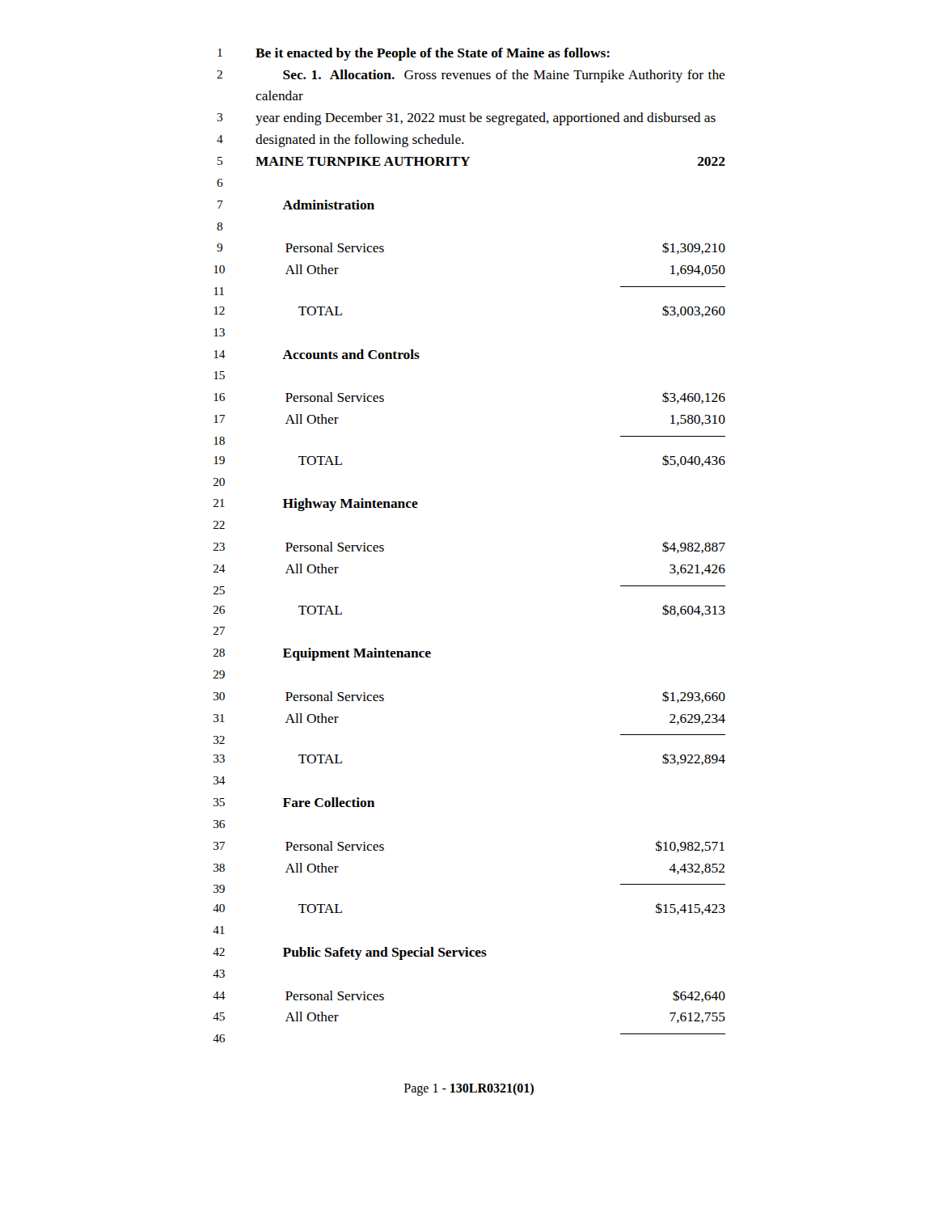1
Be it enacted by the People of the State of Maine as follows:
2
Sec. 1. Allocation. Gross revenues of the Maine Turnpike Authority for the calendar
3
year ending December 31, 2022 must be segregated, apportioned and disbursed as
4
designated in the following schedule.
5
MAINE TURNPIKE AUTHORITY 2022
6
7
Administration
8
9
Personal Services $1,309,210
10
All Other 1,694,050
11
12
TOTAL $3,003,260
13
14
Accounts and Controls
15
16
Personal Services $3,460,126
17
All Other 1,580,310
18
19
TOTAL $5,040,436
20
21
Highway Maintenance
22
23
Personal Services $4,982,887
24
All Other 3,621,426
25
26
TOTAL $8,604,313
27
28
Equipment Maintenance
29
30
Personal Services $1,293,660
31
All Other 2,629,234
32
33
TOTAL $3,922,894
34
35
Fare Collection
36
37
Personal Services $10,982,571
38
All Other 4,432,852
39
40
TOTAL $15,415,423
41
42
Public Safety and Special Services
43
44
Personal Services $642,640
45
All Other 7,612,755
46
Page 1 - 130LR0321(01)